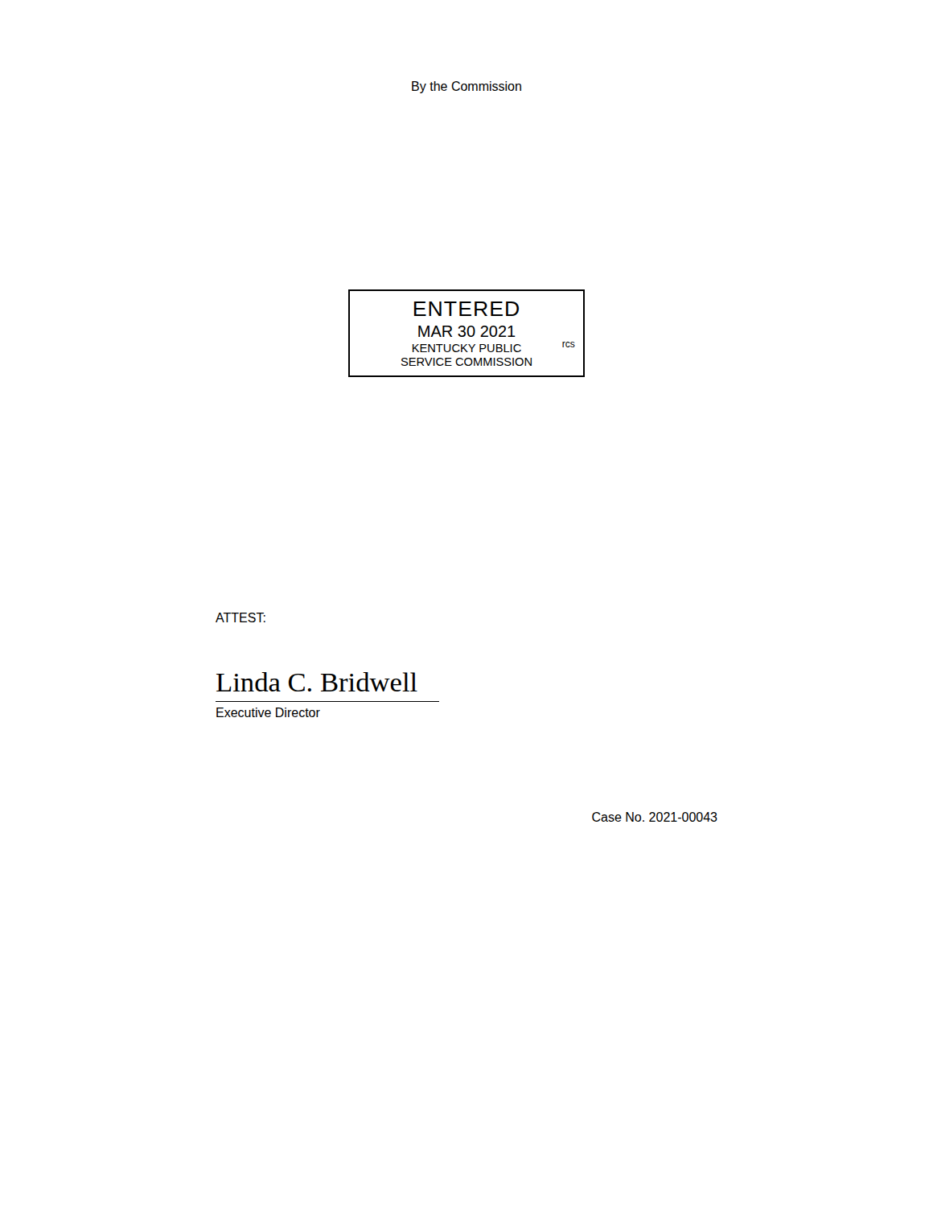By the Commission
ENTERED
MAR 30 2021
rcs
KENTUCKY PUBLIC
SERVICE COMMISSION
ATTEST:
Linda C. Bridwell
Executive Director
Case No. 2021-00043